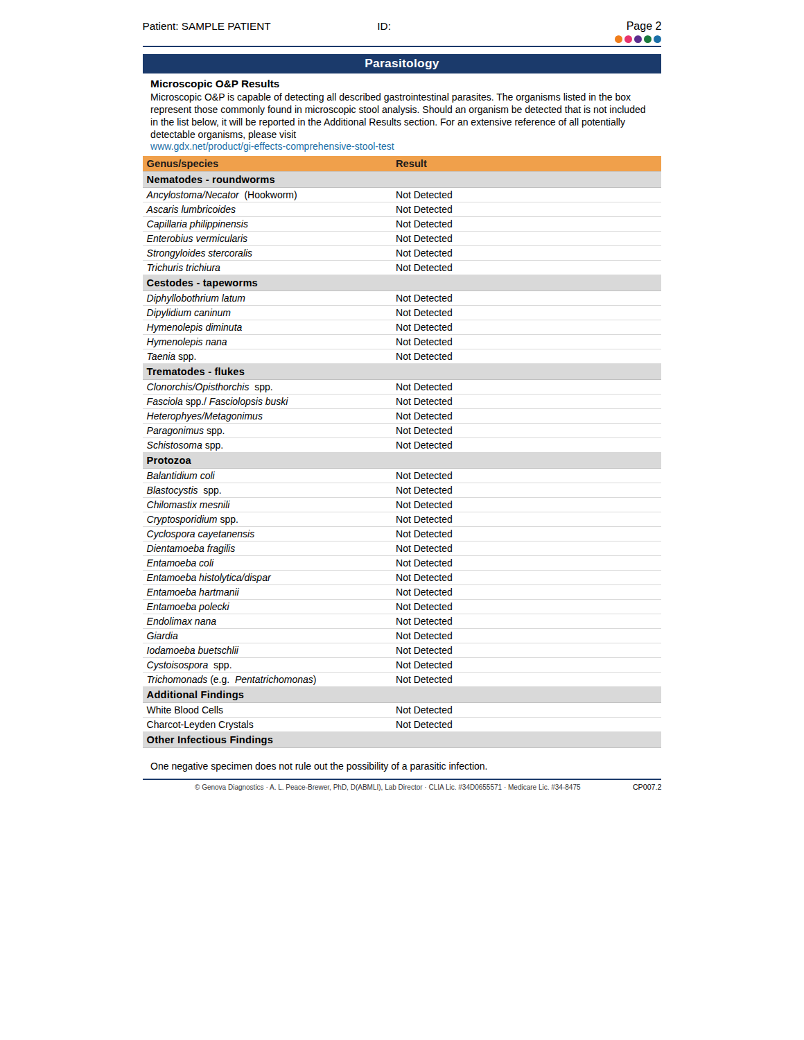Patient: SAMPLE PATIENT
ID:
Page 2
Parasitology
Microscopic O&P Results
Microscopic O&P is capable of detecting all described gastrointestinal parasites. The organisms listed in the box represent those commonly found in microscopic stool analysis. Should an organism be detected that is not included in the list below, it will be reported in the Additional Results section. For an extensive reference of all potentially detectable organisms, please visit
www.gdx.net/product/gi-effects-comprehensive-stool-test
| Genus/species | Result |
| --- | --- |
| Nematodes - roundworms |
| Ancylostoma/Necator (Hookworm) | Not Detected |
| Ascaris lumbricoides | Not Detected |
| Capillaria philippinensis | Not Detected |
| Enterobius vermicularis | Not Detected |
| Strongyloides stercoralis | Not Detected |
| Trichuris trichiura | Not Detected |
| Cestodes - tapeworms |
| Diphyllobothrium latum | Not Detected |
| Dipylidium caninum | Not Detected |
| Hymenolepis diminuta | Not Detected |
| Hymenolepis nana | Not Detected |
| Taenia spp. | Not Detected |
| Trematodes - flukes |
| Clonorchis/Opisthorchis spp. | Not Detected |
| Fasciola spp./ Fasciolopsis buski | Not Detected |
| Heterophyes/Metagonimus | Not Detected |
| Paragonimus spp. | Not Detected |
| Schistosoma spp. | Not Detected |
| Protozoa |
| Balantidium coli | Not Detected |
| Blastocystis spp. | Not Detected |
| Chilomastix mesnili | Not Detected |
| Cryptosporidium spp. | Not Detected |
| Cyclospora cayetanensis | Not Detected |
| Dientamoeba fragilis | Not Detected |
| Entamoeba coli | Not Detected |
| Entamoeba histolytica/dispar | Not Detected |
| Entamoeba hartmanii | Not Detected |
| Entamoeba polecki | Not Detected |
| Endolimax nana | Not Detected |
| Giardia | Not Detected |
| Iodamoeba buetschlii | Not Detected |
| Cystoisospora spp. | Not Detected |
| Trichomonads (e.g. Pentatrichomonas ) | Not Detected |
| Additional Findings |
| White Blood Cells | Not Detected |
| Charcot-Leyden Crystals | Not Detected |
| Other Infectious Findings |
One negative specimen does not rule out the possibility of a parasitic infection.
© Genova Diagnostics · A. L. Peace-Brewer, PhD, D(ABMLI), Lab Director · CLIA Lic. #34D0655571 · Medicare Lic. #34-8475
CP007.2